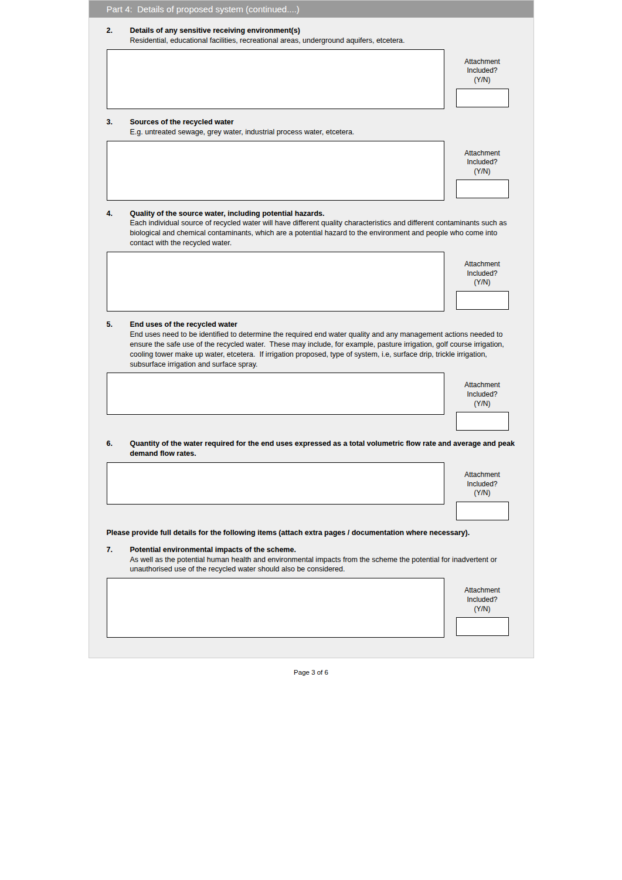Part 4: Details of proposed system (continued....)
2.
Details of any sensitive receiving environment(s)
Residential, educational facilities, recreational areas, underground aquifers, etcetera.
Attachment
Included?
(Y/N)
3.
Sources of the recycled water
E.g. untreated sewage, grey water, industrial process water, etcetera.
Attachment
Included?
(Y/N)
4.
Quality of the source water, including potential hazards.
Each individual source of recycled water will have different quality characteristics and different contaminants such as biological and chemical contaminants, which are a potential hazard to the environment and people who come into contact with the recycled water.
Attachment
Included?
(Y/N)
5.
End uses of the recycled water
End uses need to be identified to determine the required end water quality and any management actions needed to ensure the safe use of the recycled water. These may include, for example, pasture irrigation, golf course irrigation, cooling tower make up water, etcetera. If irrigation proposed, type of system, i.e, surface drip, trickle irrigation, subsurface irrigation and surface spray.
Attachment
Included?
(Y/N)
6.
Quantity of the water required for the end uses expressed as a total volumetric flow rate and average and peak demand flow rates.
Attachment
Included?
(Y/N)
Please provide full details for the following items (attach extra pages / documentation where necessary).
7.
Potential environmental impacts of the scheme.
As well as the potential human health and environmental impacts from the scheme the potential for inadvertent or unauthorised use of the recycled water should also be considered.
Attachment
Included?
(Y/N)
Page 3 of 6